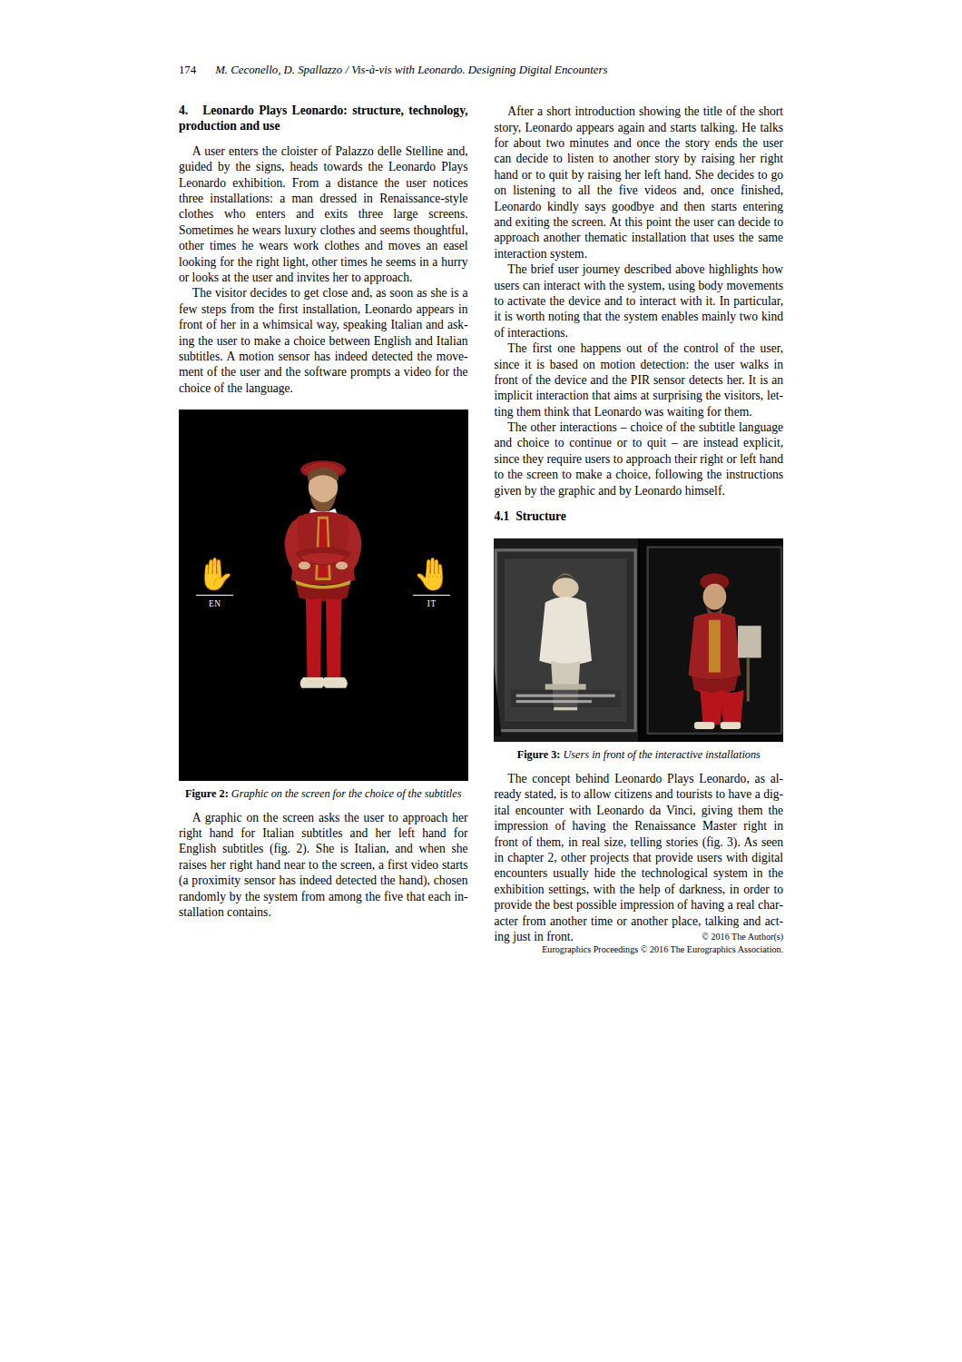174 M. Ceconello, D. Spallazzo / Vis-à-vis with Leonardo. Designing Digital Encounters
4. Leonardo Plays Leonardo: structure, technology, production and use
A user enters the cloister of Palazzo delle Stelline and, guided by the signs, heads towards the Leonardo Plays Leonardo exhibition. From a distance the user notices three installations: a man dressed in Renaissance-style clothes who enters and exits three large screens. Sometimes he wears luxury clothes and seems thoughtful, other times he wears work clothes and moves an easel looking for the right light, other times he seems in a hurry or looks at the user and invites her to approach.
The visitor decides to get close and, as soon as she is a few steps from the first installation, Leonardo appears in front of her in a whimsical way, speaking Italian and asking the user to make a choice between English and Italian subtitles. A motion sensor has indeed detected the movement of the user and the software prompts a video for the choice of the language.
✋ EN
🤚 IT
Figure 2: Graphic on the screen for the choice of the subtitles
A graphic on the screen asks the user to approach her right hand for Italian subtitles and her left hand for English subtitles (fig. 2). She is Italian, and when she raises her right hand near to the screen, a first video starts (a proximity sensor has indeed detected the hand), chosen randomly by the system from among the five that each installation contains.
After a short introduction showing the title of the short story, Leonardo appears again and starts talking. He talks for about two minutes and once the story ends the user can decide to listen to another story by raising her right hand or to quit by raising her left hand. She decides to go on listening to all the five videos and, once finished, Leonardo kindly says goodbye and then starts entering and exiting the screen. At this point the user can decide to approach another thematic installation that uses the same interaction system.
The brief user journey described above highlights how users can interact with the system, using body movements to activate the device and to interact with it. In particular, it is worth noting that the system enables mainly two kind of interactions.
The first one happens out of the control of the user, since it is based on motion detection: the user walks in front of the device and the PIR sensor detects her. It is an implicit interaction that aims at surprising the visitors, letting them think that Leonardo was waiting for them.
The other interactions – choice of the subtitle language and choice to continue or to quit – are instead explicit, since they require users to approach their right or left hand to the screen to make a choice, following the instructions given by the graphic and by Leonardo himself.
4.1 Structure
Figure 3: Users in front of the interactive installations
The concept behind Leonardo Plays Leonardo, as already stated, is to allow citizens and tourists to have a digital encounter with Leonardo da Vinci, giving them the impression of having the Renaissance Master right in front of them, in real size, telling stories (fig. 3). As seen in chapter 2, other projects that provide users with digital encounters usually hide the technological system in the exhibition settings, with the help of darkness, in order to provide the best possible impression of having a real character from another time or another place, talking and acting just in front.
© 2016 The Author(s)
Eurographics Proceedings © 2016 The Eurographics Association.